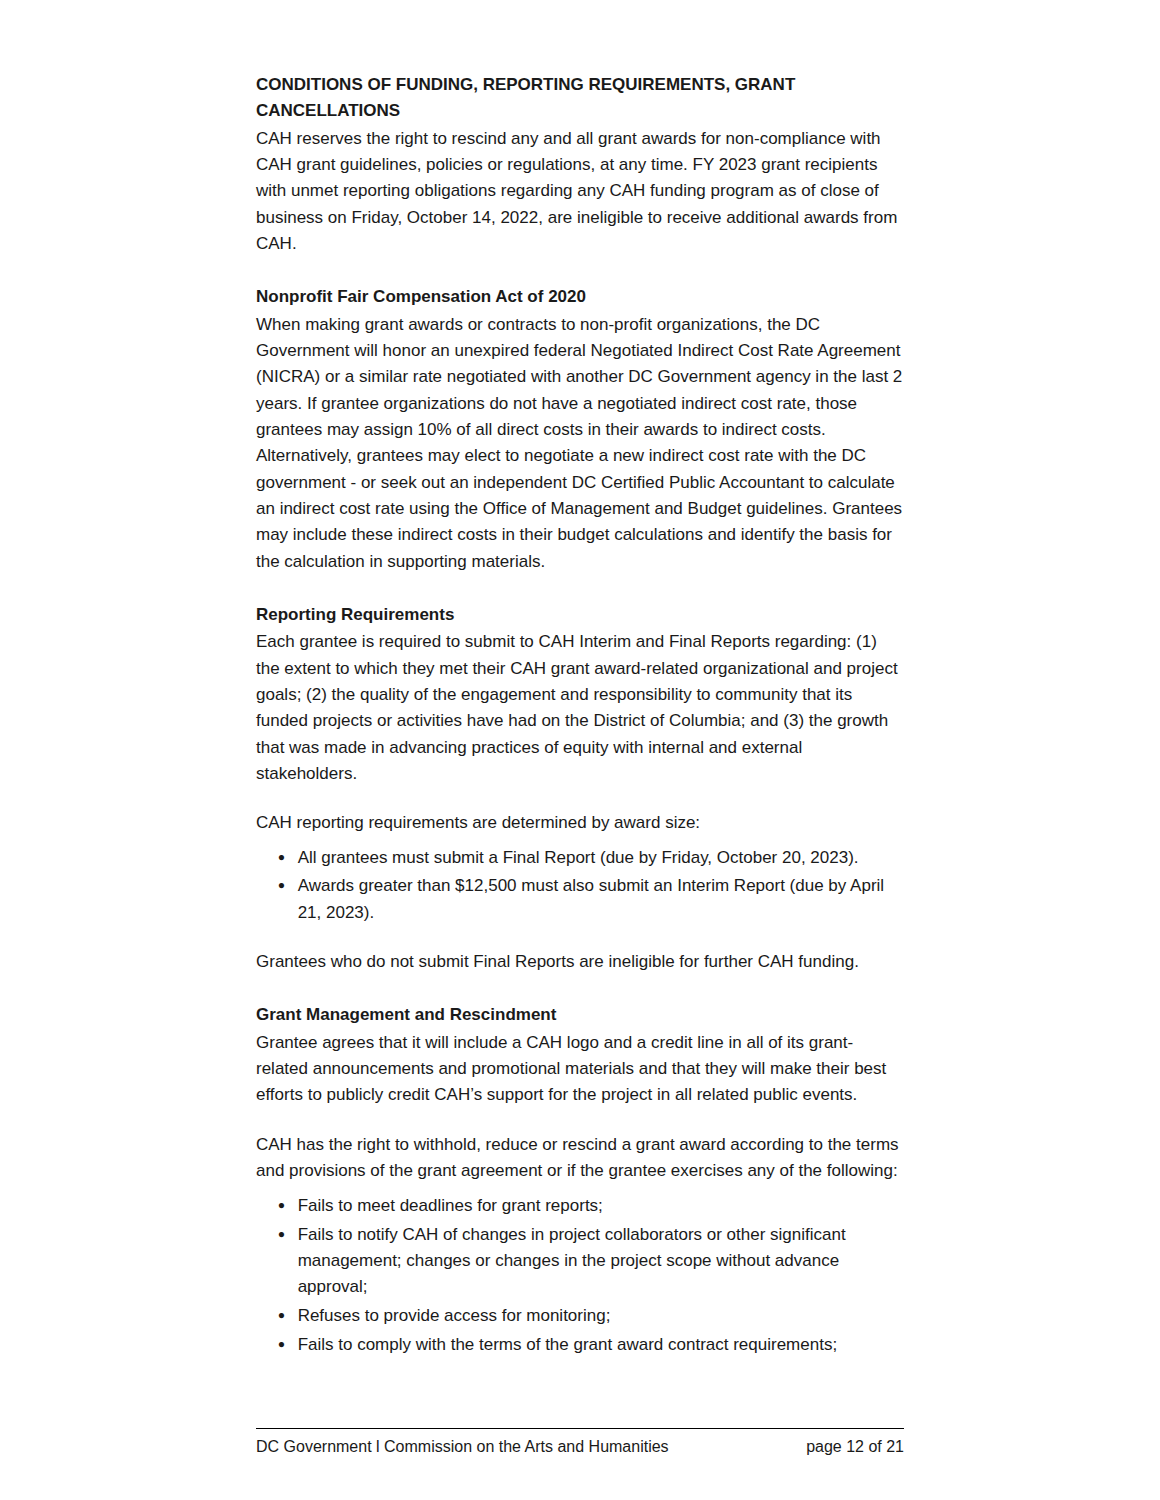CONDITIONS OF FUNDING, REPORTING REQUIREMENTS, GRANT CANCELLATIONS
CAH reserves the right to rescind any and all grant awards for non-compliance with CAH grant guidelines, policies or regulations, at any time. FY 2023 grant recipients with unmet reporting obligations regarding any CAH funding program as of close of business on Friday, October 14, 2022, are ineligible to receive additional awards from CAH.
Nonprofit Fair Compensation Act of 2020
When making grant awards or contracts to non-profit organizations, the DC Government will honor an unexpired federal Negotiated Indirect Cost Rate Agreement (NICRA) or a similar rate negotiated with another DC Government agency in the last 2 years. If grantee organizations do not have a negotiated indirect cost rate, those grantees may assign 10% of all direct costs in their awards to indirect costs. Alternatively, grantees may elect to negotiate a new indirect cost rate with the DC government - or seek out an independent DC Certified Public Accountant to calculate an indirect cost rate using the Office of Management and Budget guidelines. Grantees may include these indirect costs in their budget calculations and identify the basis for the calculation in supporting materials.
Reporting Requirements
Each grantee is required to submit to CAH Interim and Final Reports regarding: (1) the extent to which they met their CAH grant award-related organizational and project goals; (2) the quality of the engagement and responsibility to community that its funded projects or activities have had on the District of Columbia; and (3) the growth that was made in advancing practices of equity with internal and external stakeholders.
CAH reporting requirements are determined by award size:
All grantees must submit a Final Report (due by Friday, October 20, 2023).
Awards greater than $12,500 must also submit an Interim Report (due by April 21, 2023).
Grantees who do not submit Final Reports are ineligible for further CAH funding.
Grant Management and Rescindment
Grantee agrees that it will include a CAH logo and a credit line in all of its grant-related announcements and promotional materials and that they will make their best efforts to publicly credit CAH’s support for the project in all related public events.
CAH has the right to withhold, reduce or rescind a grant award according to the terms and provisions of the grant agreement or if the grantee exercises any of the following:
Fails to meet deadlines for grant reports;
Fails to notify CAH of changes in project collaborators or other significant management; changes or changes in the project scope without advance approval;
Refuses to provide access for monitoring;
Fails to comply with the terms of the grant award contract requirements;
DC Government l Commission on the Arts and Humanities page 12 of 21